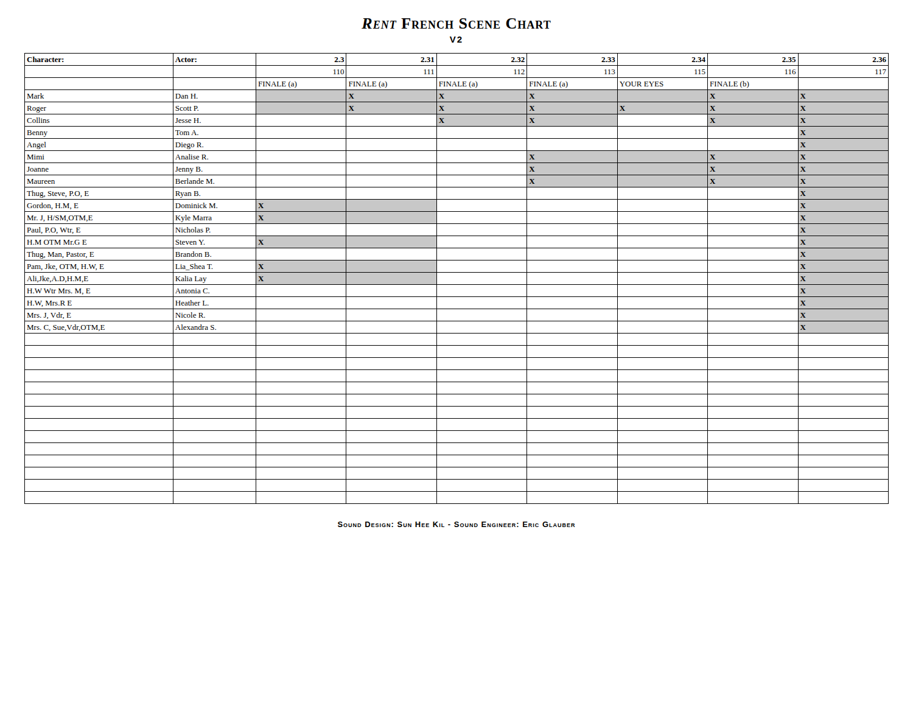Rent French Scene Chart
V2
| Character: | Actor: | 2.3 | 2.31 | 2.32 | 2.33 | 2.34 | 2.35 | 2.36 |
| --- | --- | --- | --- | --- | --- | --- | --- | --- |
| | | 110 | 111 | 112 | 113 | 115 | 116 | 117 |
| | | FINALE (a) | FINALE (a) | FINALE (a) | FINALE (a) | YOUR EYES | FINALE (b) | |
| Mark | Dan H. | | X | X | X | | X | X |
| Roger | Scott P. | | X | X | X | X | X | X |
| Collins | Jesse H. | | | X | X | | X | X |
| Benny | Tom A. | | | | | | | X |
| Angel | Diego R. | | | | | | | X |
| Mimi | Analise R. | | | | X | | X | X |
| Joanne | Jenny B. | | | | X | | X | X |
| Maureen | Berlande M. | | | | X | | X | X |
| Thug, Steve, P.O, E | Ryan B. | | | | | | | X |
| Gordon, H.M, E | Dominick M. | X | | | | | | X |
| Mr. J, H/SM,OTM,E | Kyle Marra | X | | | | | | X |
| Paul, P.O, Wtr, E | Nicholas P. | | | | | | | X |
| H.M OTM Mr.G E | Steven Y. | X | | | | | | X |
| Thug, Man, Pastor, E | Brandon B. | | | | | | | X |
| Pam, Jke, OTM, H.W, E | Lia_Shea T. | X | | | | | | X |
| Ali,Jke,A.D,H.M,E | Kalia Lay | X | | | | | | X |
| H.W Wtr Mrs. M, E | Antonia C. | | | | | | | X |
| H.W, Mrs.R E | Heather L. | | | | | | | X |
| Mrs. J, Vdr, E | Nicole R. | | | | | | | X |
| Mrs. C, Sue,Vdr,OTM,E | Alexandra S. | | | | | | | X |
Sound Design: Sun Hee Kil - Sound Engineer: Eric Glauber